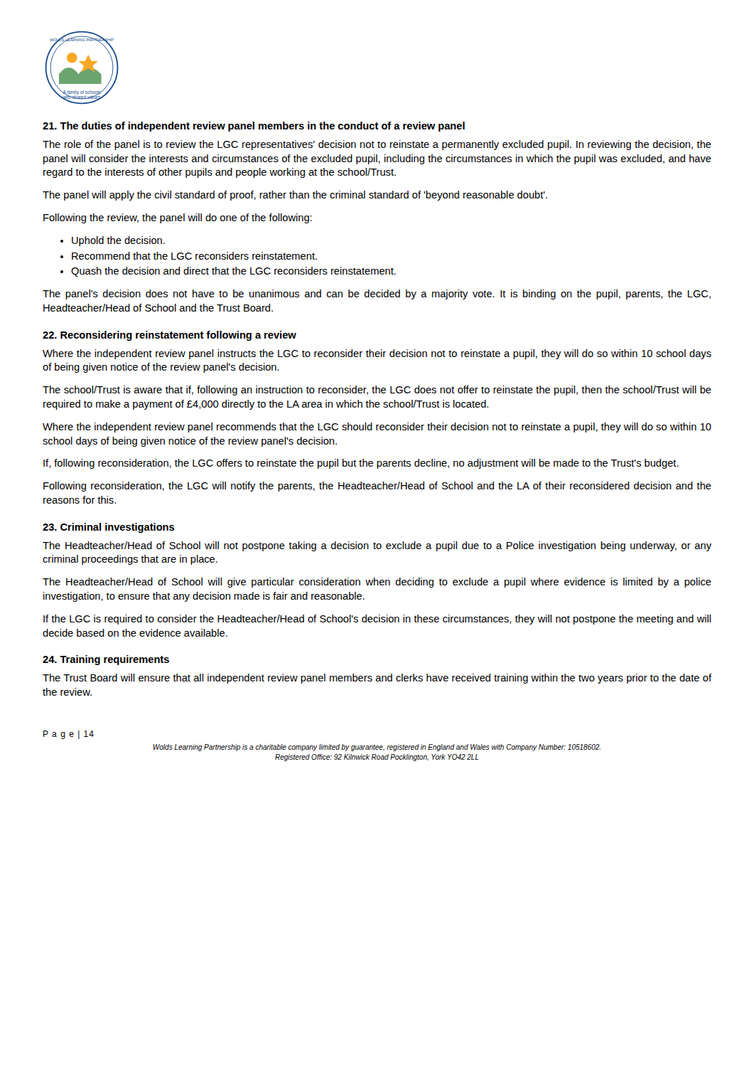A family of schools with shared values WOLDS LEARNING PARTNERSHIP
21. The duties of independent review panel members in the conduct of a review panel
The role of the panel is to review the LGC representatives' decision not to reinstate a permanently excluded pupil. In reviewing the decision, the panel will consider the interests and circumstances of the excluded pupil, including the circumstances in which the pupil was excluded, and have regard to the interests of other pupils and people working at the school/Trust.
The panel will apply the civil standard of proof, rather than the criminal standard of 'beyond reasonable doubt'.
Following the review, the panel will do one of the following:
Uphold the decision.
Recommend that the LGC reconsiders reinstatement.
Quash the decision and direct that the LGC reconsiders reinstatement.
The panel's decision does not have to be unanimous and can be decided by a majority vote. It is binding on the pupil, parents, the LGC, Headteacher/Head of School and the Trust Board.
22. Reconsidering reinstatement following a review
Where the independent review panel instructs the LGC to reconsider their decision not to reinstate a pupil, they will do so within 10 school days of being given notice of the review panel's decision.
The school/Trust is aware that if, following an instruction to reconsider, the LGC does not offer to reinstate the pupil, then the school/Trust will be required to make a payment of £4,000 directly to the LA area in which the school/Trust is located.
Where the independent review panel recommends that the LGC should reconsider their decision not to reinstate a pupil, they will do so within 10 school days of being given notice of the review panel's decision.
If, following reconsideration, the LGC offers to reinstate the pupil but the parents decline, no adjustment will be made to the Trust's budget.
Following reconsideration, the LGC will notify the parents, the Headteacher/Head of School and the LA of their reconsidered decision and the reasons for this.
23. Criminal investigations
The Headteacher/Head of School will not postpone taking a decision to exclude a pupil due to a Police investigation being underway, or any criminal proceedings that are in place.
The Headteacher/Head of School will give particular consideration when deciding to exclude a pupil where evidence is limited by a police investigation, to ensure that any decision made is fair and reasonable.
If the LGC is required to consider the Headteacher/Head of School's decision in these circumstances, they will not postpone the meeting and will decide based on the evidence available.
24. Training requirements
The Trust Board will ensure that all independent review panel members and clerks have received training within the two years prior to the date of the review.
P a g e | 14
Wolds Learning Partnership is a charitable company limited by guarantee, registered in England and Wales with Company Number: 10518602.
Registered Office: 92 Kilnwick Road Pocklington, York YO42 2LL